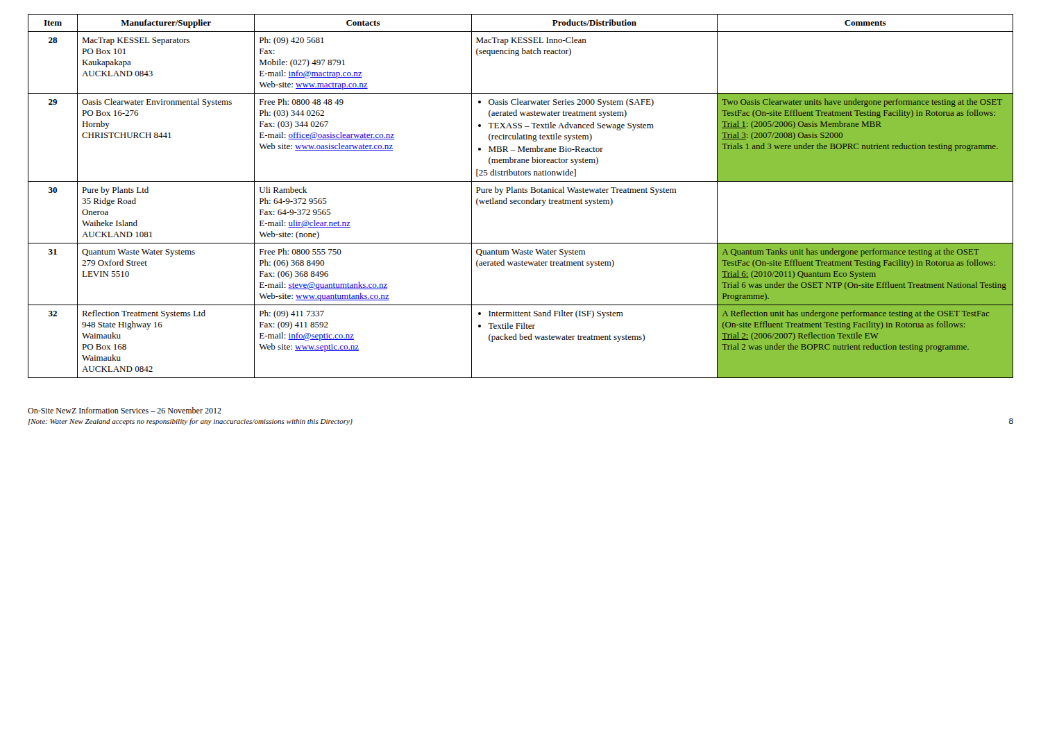| Item | Manufacturer/Supplier | Contacts | Products/Distribution | Comments |
| --- | --- | --- | --- | --- |
| 28 | MacTrap KESSEL Separators PO Box 101 Kaukapakapa AUCKLAND 0843 | Ph: (09) 420 5681 Fax: Mobile: (027) 497 8791 E-mail: info@mactrap.co.nz Web-site: www.mactrap.co.nz | MacTrap KESSEL Inno-Clean (sequencing batch reactor) | |
| 29 | Oasis Clearwater Environmental Systems PO Box 16-276 Hornby CHRISTCHURCH 8441 | Free Ph: 0800 48 48 49 Ph: (03) 344 0262 Fax: (03) 344 0267 E-mail: office@oasisclearwater.co.nz Web site: www.oasisclearwater.co.nz | Oasis Clearwater Series 2000 System (SAFE) (aerated wastewater treatment system) TEXASS – Textile Advanced Sewage System (recirculating textile system) MBR – Membrane Bio-Reactor (membrane bioreactor system) [25 distributors nationwide] | Two Oasis Clearwater units have undergone performance testing at the OSET TestFac (On-site Effluent Treatment Testing Facility) in Rotorua as follows: Trial 1 : (2005/2006) Oasis Membrane MBR Trial 3 : (2007/2008) Oasis S2000 Trials 1 and 3 were under the BOPRC nutrient reduction testing programme. |
| 30 | Pure by Plants Ltd 35 Ridge Road Oneroa Waiheke Island AUCKLAND 1081 | Uli Rambeck Ph: 64-9-372 9565 Fax: 64-9-372 9565 E-mail: ulir@clear.net.nz Web-site: (none) | Pure by Plants Botanical Wastewater Treatment System (wetland secondary treatment system) | |
| 31 | Quantum Waste Water Systems 279 Oxford Street LEVIN 5510 | Free Ph: 0800 555 750 Ph: (06) 368 8490 Fax: (06) 368 8496 E-mail: steve@quantumtanks.co.nz Web-site: www.quantumtanks.co.nz | Quantum Waste Water System (aerated wastewater treatment system) | A Quantum Tanks unit has undergone performance testing at the OSET TestFac (On-site Effluent Treatment Testing Facility) in Rotorua as follows: Trial 6: (2010/2011) Quantum Eco System Trial 6 was under the OSET NTP (On-site Effluent Treatment National Testing Programme). |
| 32 | Reflection Treatment Systems Ltd 948 State Highway 16 Waimauku PO Box 168 Waimauku AUCKLAND 0842 | Ph: (09) 411 7337 Fax: (09) 411 8592 E-mail: info@septic.co.nz Web site: www.septic.co.nz | Intermittent Sand Filter (ISF) System Textile Filter (packed bed wastewater treatment systems) | A Reflection unit has undergone performance testing at the OSET TestFac (On-site Effluent Treatment Testing Facility) in Rotorua as follows: Trial 2: (2006/2007) Reflection Textile EW Trial 2 was under the BOPRC nutrient reduction testing programme. |
On-Site NewZ Information Services – 26 November 2012
[Note: Water New Zealand accepts no responsibility for any inaccuracies/omissions within this Directory}
8